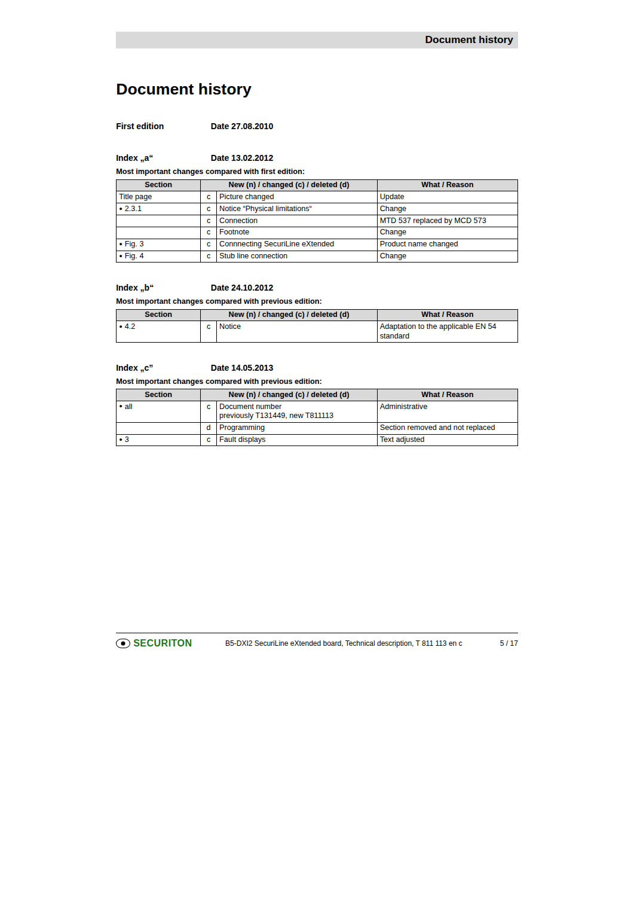Document history
Document history
First edition Date 27.08.2010
Index „a“Date 13.02.2012
Most important changes compared with first edition:
| Section | New (n) / changed (c) / deleted (d) | What / Reason |
| --- | --- | --- |
| Title page | c | Picture changed | Update |
| 2.3.1 | c | Notice “Physical limitations“ | Change |
| | c | Connection | MTD 537 replaced by MCD 573 |
| | c | Footnote | Change |
| Fig. 3 | c | Connnecting SecuriLine eXtended | Product name changed |
| Fig. 4 | c | Stub line connection | Change |
Index „b“Date 24.10.2012
Most important changes compared with previous edition:
| Section | New (n) / changed (c) / deleted (d) | What / Reason |
| --- | --- | --- |
| 4.2 | c | Notice | Adaptation to the applicable EN 54 standard |
Index „c”Date 14.05.2013
Most important changes compared with previous edition:
| Section | New (n) / changed (c) / deleted (d) | What / Reason |
| --- | --- | --- |
| all | c | Document number previously T131449, new T811113 | Administrative |
| | d | Programming | Section removed and not replaced |
| 3 | c | Fault displays | Text adjusted |
SECURITON
B5-DXI2 SecuriLine eXtended board, Technical description, T 811 113 en c
5 / 17